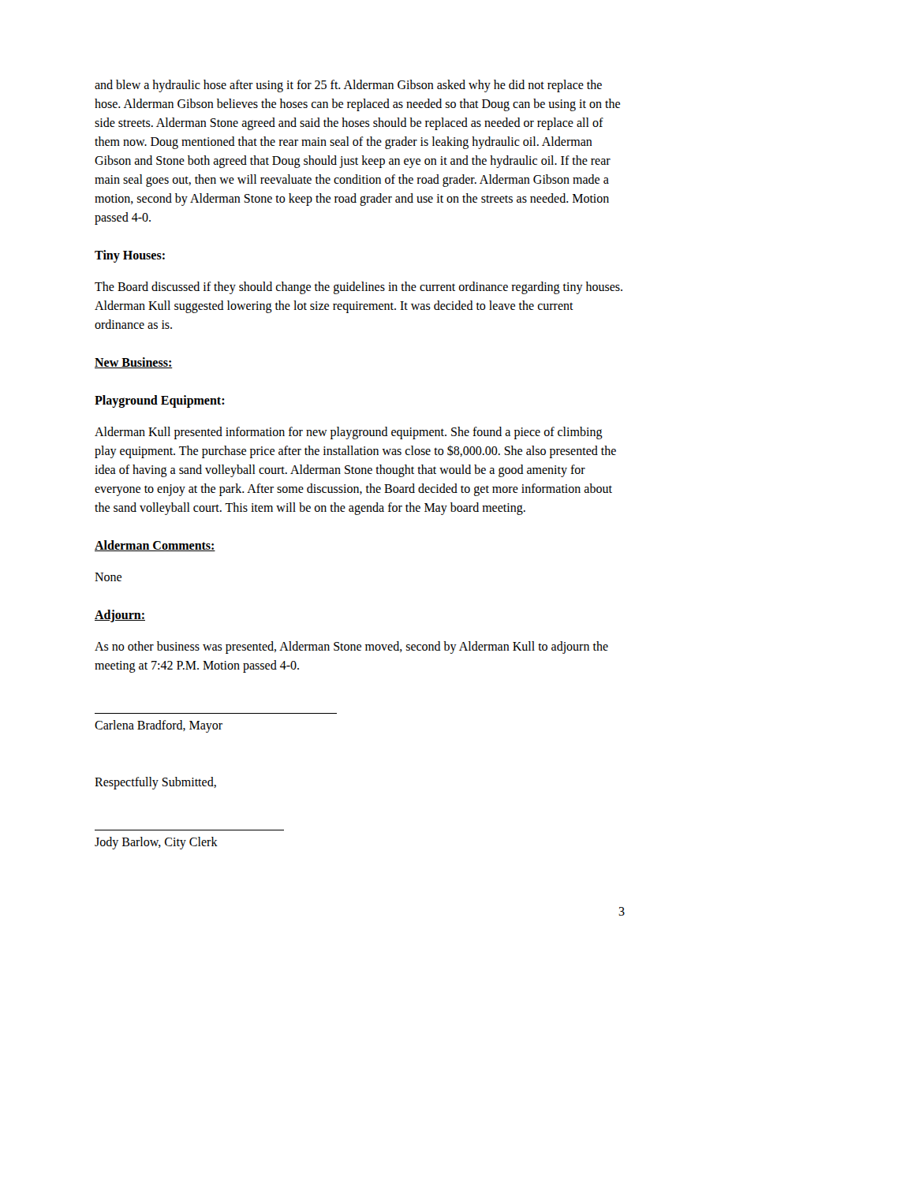and blew a hydraulic hose after using it for 25 ft. Alderman Gibson asked why he did not replace the hose. Alderman Gibson believes the hoses can be replaced as needed so that Doug can be using it on the side streets. Alderman Stone agreed and said the hoses should be replaced as needed or replace all of them now. Doug mentioned that the rear main seal of the grader is leaking hydraulic oil. Alderman Gibson and Stone both agreed that Doug should just keep an eye on it and the hydraulic oil. If the rear main seal goes out, then we will reevaluate the condition of the road grader. Alderman Gibson made a motion, second by Alderman Stone to keep the road grader and use it on the streets as needed. Motion passed 4-0.
Tiny Houses:
The Board discussed if they should change the guidelines in the current ordinance regarding tiny houses. Alderman Kull suggested lowering the lot size requirement. It was decided to leave the current ordinance as is.
New Business:
Playground Equipment:
Alderman Kull presented information for new playground equipment. She found a piece of climbing play equipment. The purchase price after the installation was close to $8,000.00. She also presented the idea of having a sand volleyball court. Alderman Stone thought that would be a good amenity for everyone to enjoy at the park. After some discussion, the Board decided to get more information about the sand volleyball court. This item will be on the agenda for the May board meeting.
Alderman Comments:
None
Adjourn:
As no other business was presented, Alderman Stone moved, second by Alderman Kull to adjourn the meeting at 7:42 P.M. Motion passed 4-0.
Carlena Bradford, Mayor
Respectfully Submitted,
Jody Barlow, City Clerk
3